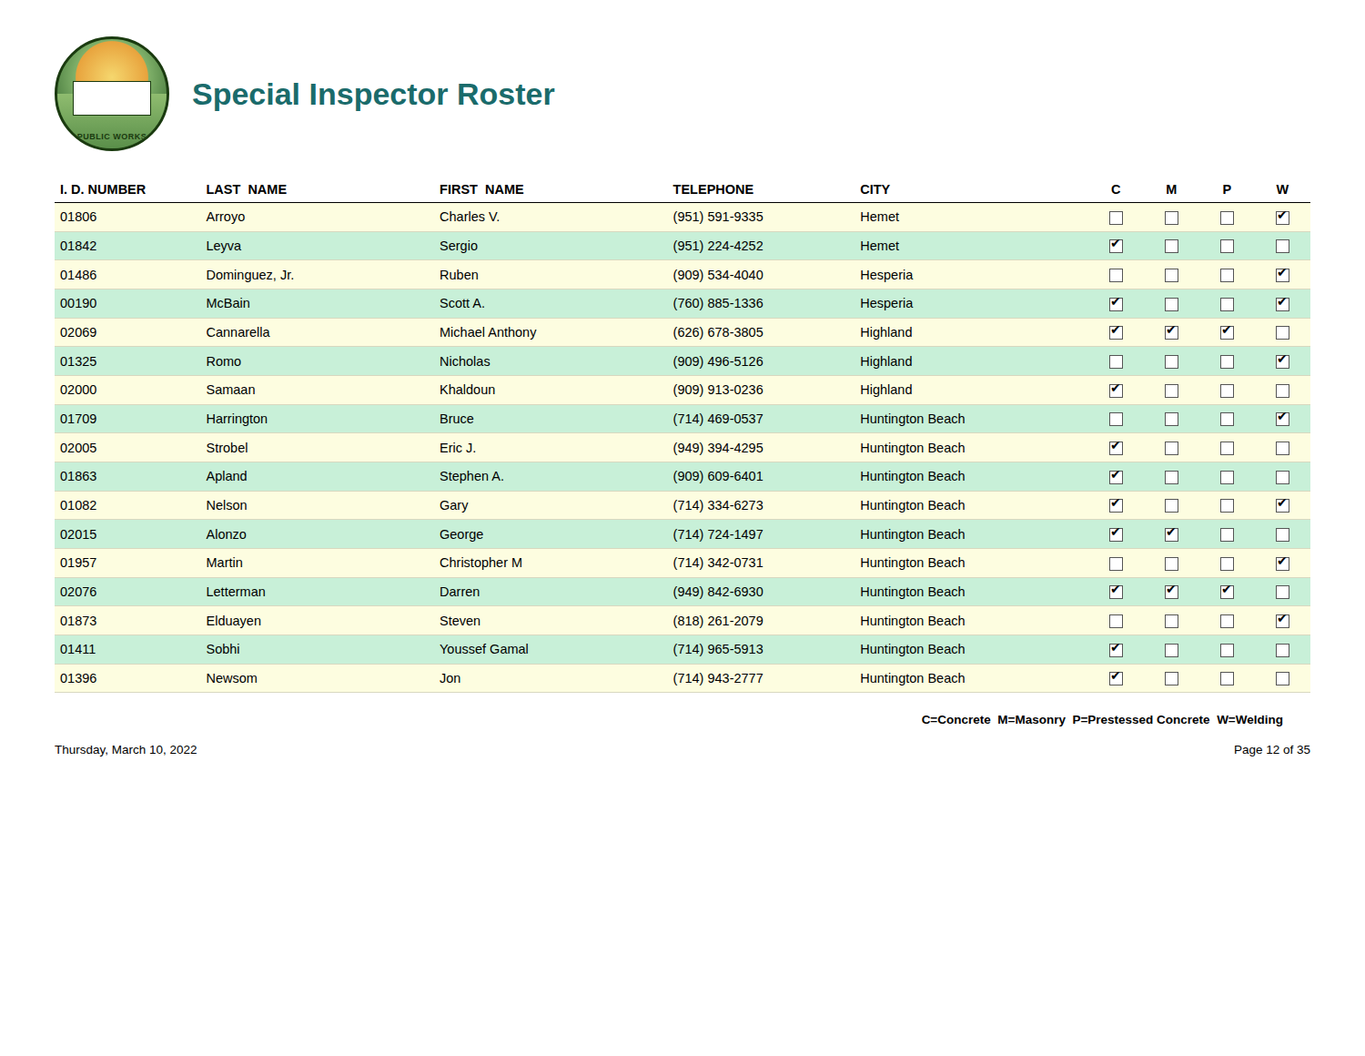Special Inspector Roster
| I. D. NUMBER | LAST NAME | FIRST NAME | TELEPHONE | CITY | C | M | P | W |
| --- | --- | --- | --- | --- | --- | --- | --- | --- |
| 01806 | Arroyo | Charles V. | (951) 591-9335 | Hemet | | | | |
| 01842 | Leyva | Sergio | (951) 224-4252 | Hemet | | | | |
| 01486 | Dominguez, Jr. | Ruben | (909) 534-4040 | Hesperia | | | | |
| 00190 | McBain | Scott A. | (760) 885-1336 | Hesperia | | | | |
| 02069 | Cannarella | Michael Anthony | (626) 678-3805 | Highland | | | | |
| 01325 | Romo | Nicholas | (909) 496-5126 | Highland | | | | |
| 02000 | Samaan | Khaldoun | (909) 913-0236 | Highland | | | | |
| 01709 | Harrington | Bruce | (714) 469-0537 | Huntington Beach | | | | |
| 02005 | Strobel | Eric J. | (949) 394-4295 | Huntington Beach | | | | |
| 01863 | Apland | Stephen A. | (909) 609-6401 | Huntington Beach | | | | |
| 01082 | Nelson | Gary | (714) 334-6273 | Huntington Beach | | | | |
| 02015 | Alonzo | George | (714) 724-1497 | Huntington Beach | | | | |
| 01957 | Martin | Christopher M | (714) 342-0731 | Huntington Beach | | | | |
| 02076 | Letterman | Darren | (949) 842-6930 | Huntington Beach | | | | |
| 01873 | Elduayen | Steven | (818) 261-2079 | Huntington Beach | | | | |
| 01411 | Sobhi | Youssef Gamal | (714) 965-5913 | Huntington Beach | | | | |
| 01396 | Newsom | Jon | (714) 943-2777 | Huntington Beach | | | | |
C=Concrete M=Masonry P=Prestessed Concrete W=Welding
Thursday, March 10, 2022 Page 12 of 35